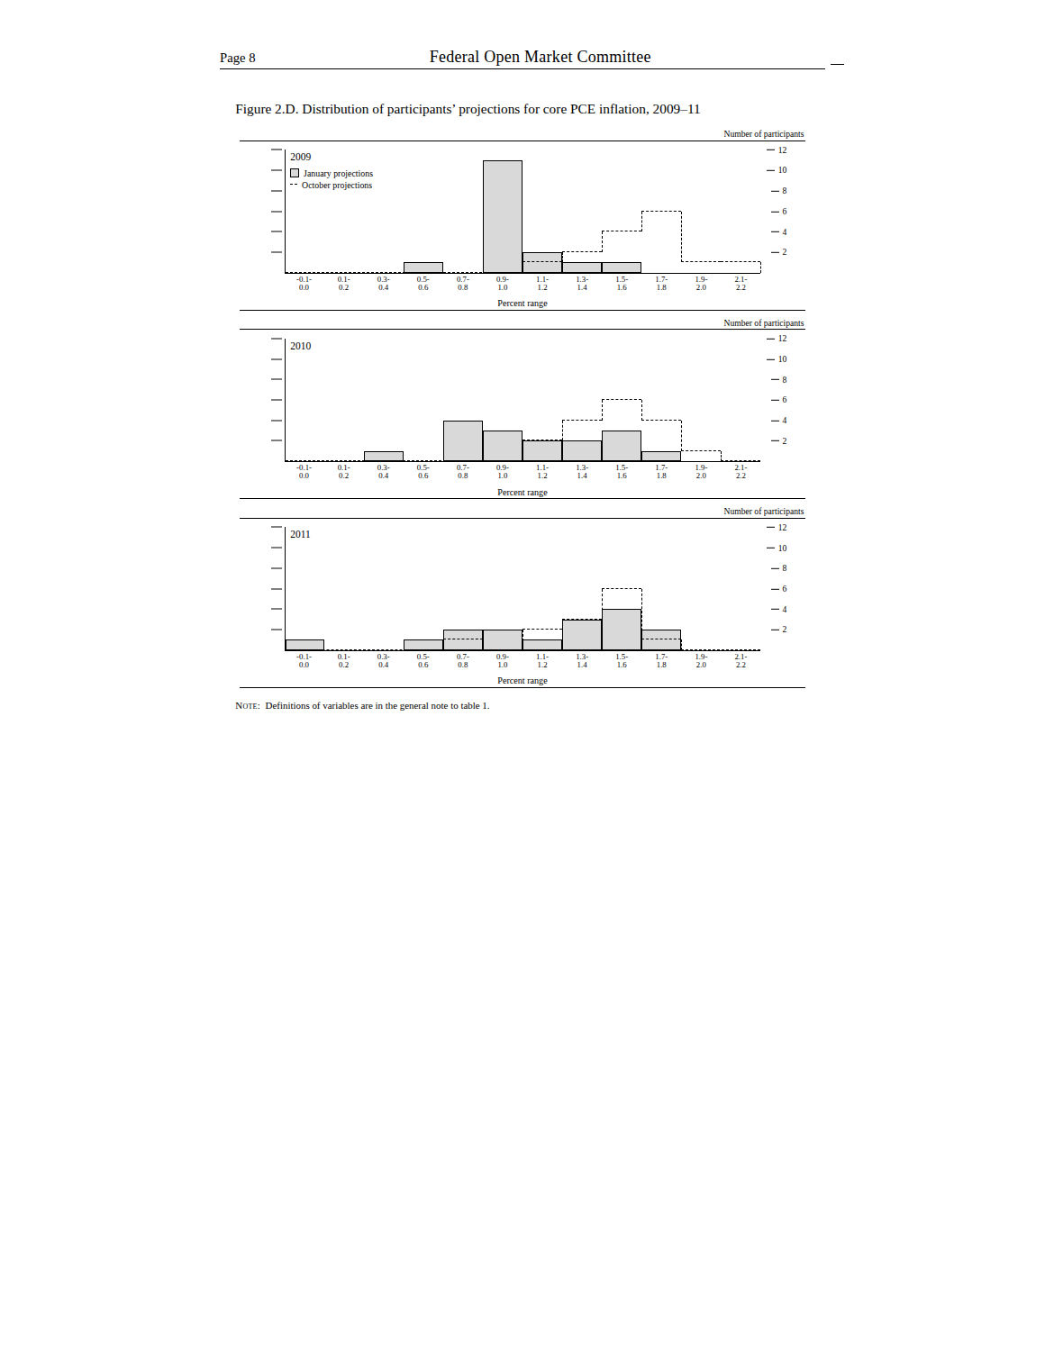Page 8
Federal Open Market Committee
Figure 2.D. Distribution of participants’ projections for core PCE inflation, 2009–11
Number of participants
2009
January projections
October projections
2
4
6
8
10
12
-0.1-
0.0
0.1-
0.2
0.3-
0.4
0.5-
0.6
0.7-
0.8
0.9-
1.0
1.1-
1.2
1.3-
1.4
1.5-
1.6
1.7-
1.8
1.9-
2.0
2.1-
2.2
Percent range
Number of participants
2010
2
4
6
8
10
12
-0.1-
0.0
0.1-
0.2
0.3-
0.4
0.5-
0.6
0.7-
0.8
0.9-
1.0
1.1-
1.2
1.3-
1.4
1.5-
1.6
1.7-
1.8
1.9-
2.0
2.1-
2.2
Percent range
Number of participants
2011
2
4
6
8
10
12
-0.1-
0.0
0.1-
0.2
0.3-
0.4
0.5-
0.6
0.7-
0.8
0.9-
1.0
1.1-
1.2
1.3-
1.4
1.5-
1.6
1.7-
1.8
1.9-
2.0
2.1-
2.2
Percent range
Note: Definitions of variables are in the general note to table 1.